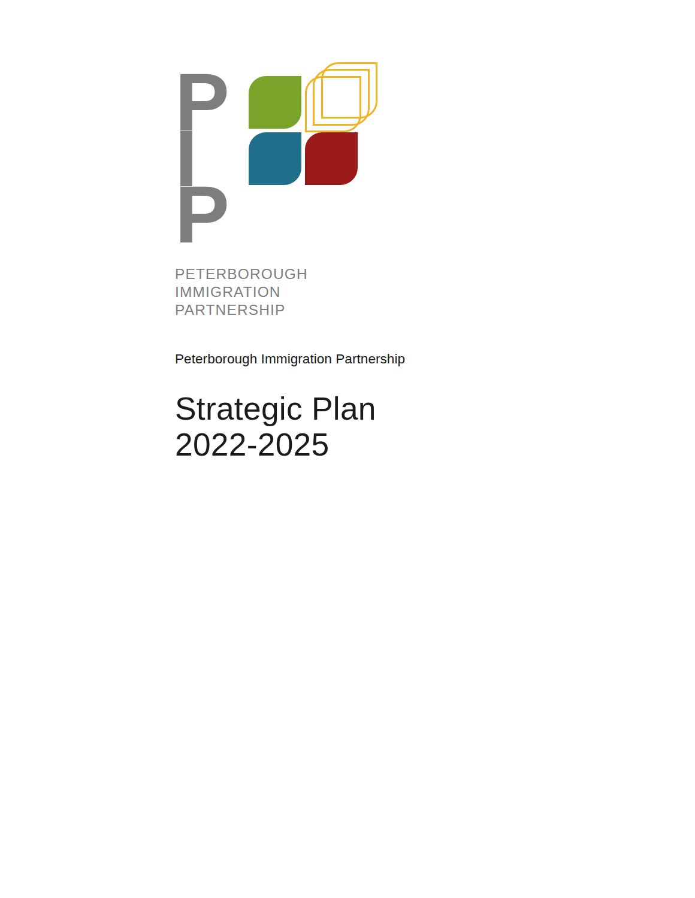P I P
Peterborough
Immigration
Partnership
Peterborough Immigration Partnership
Strategic Plan 2022-2025